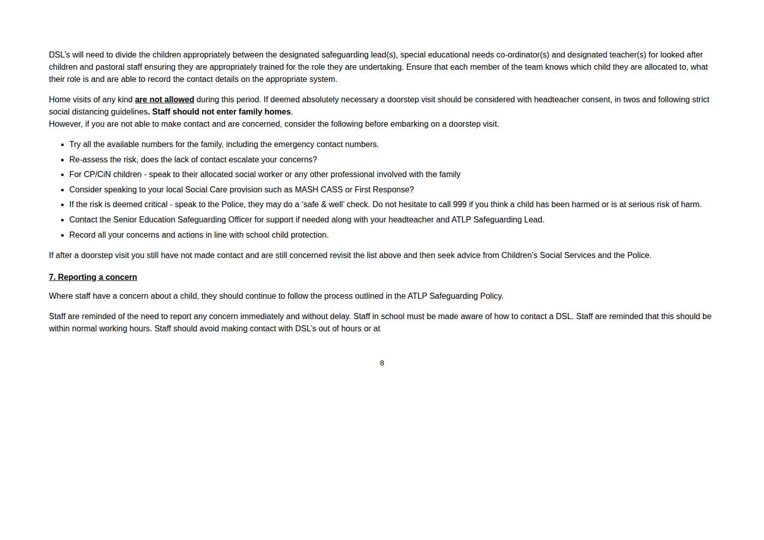DSL’s will need to divide the children appropriately between the designated safeguarding lead(s), special educational needs co-ordinator(s) and designated teacher(s) for looked after children and pastoral staff ensuring they are appropriately trained for the role they are undertaking. Ensure that each member of the team knows which child they are allocated to, what their role is and are able to record the contact details on the appropriate system.
Home visits of any kind are not allowed during this period. If deemed absolutely necessary a doorstep visit should be considered with headteacher consent, in twos and following strict social distancing guidelines. Staff should not enter family homes.
However, if you are not able to make contact and are concerned, consider the following before embarking on a doorstep visit.
Try all the available numbers for the family, including the emergency contact numbers.
Re-assess the risk, does the lack of contact escalate your concerns?
For CP/CiN children - speak to their allocated social worker or any other professional involved with the family
Consider speaking to your local Social Care provision such as MASH CASS or First Response?
If the risk is deemed critical - speak to the Police, they may do a ‘safe & well’ check. Do not hesitate to call 999 if you think a child has been harmed or is at serious risk of harm.
Contact the Senior Education Safeguarding Officer for support if needed along with your headteacher and ATLP Safeguarding Lead.
Record all your concerns and actions in line with school child protection.
If after a doorstep visit you still have not made contact and are still concerned revisit the list above and then seek advice from Children’s Social Services and the Police.
7. Reporting a concern
Where staff have a concern about a child, they should continue to follow the process outlined in the ATLP Safeguarding Policy.
Staff are reminded of the need to report any concern immediately and without delay. Staff in school must be made aware of how to contact a DSL. Staff are reminded that this should be within normal working hours. Staff should avoid making contact with DSL’s out of hours or at
8